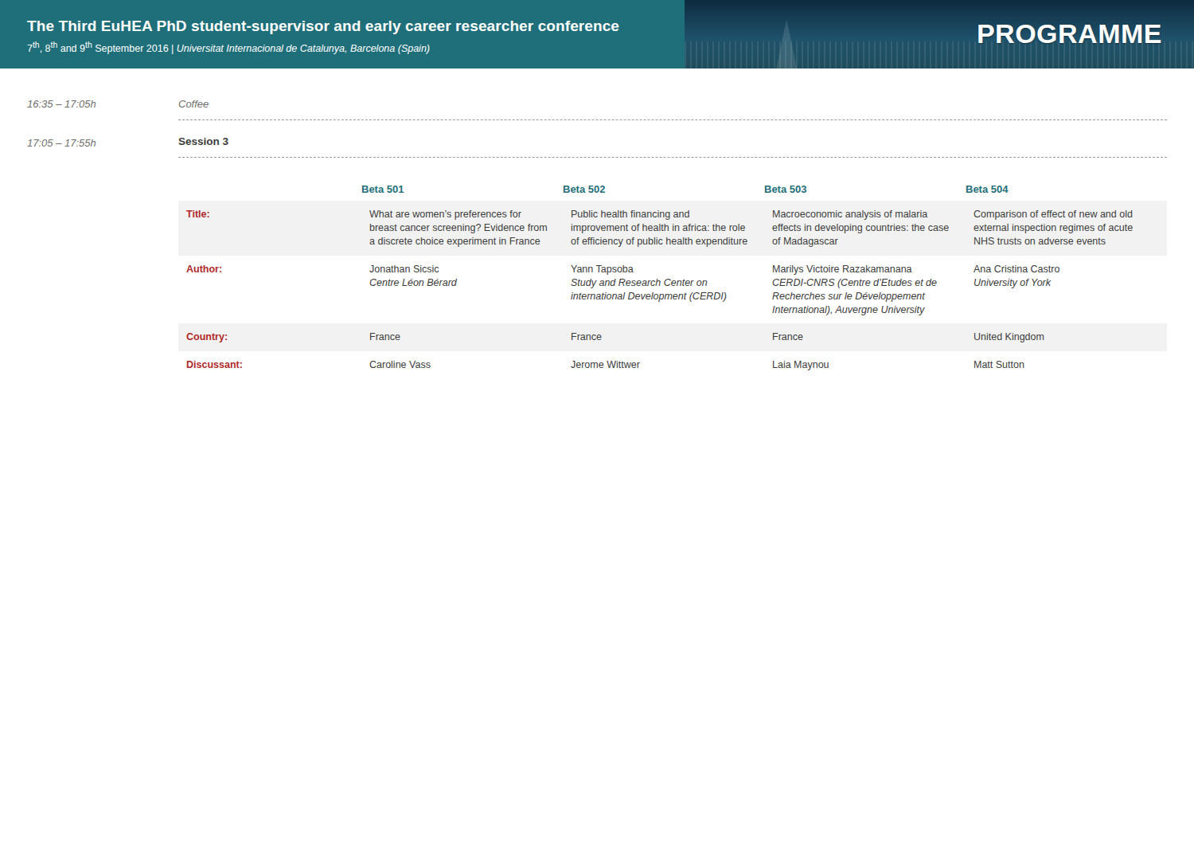The Third EuHEA PhD student-supervisor and early career researcher conference
7th, 8th and 9th September 2016 | Universitat Internacional de Catalunya, Barcelona (Spain)
PROGRAMME
16:35 – 17:05h
Coffee
17:05 – 17:55h
Session 3
| | Beta 501 | Beta 502 | Beta 503 | Beta 504 |
| --- | --- | --- | --- | --- |
| Title: | What are women’s preferences for breast cancer screening? Evidence from a discrete choice experiment in France | Public health financing and improvement of health in africa: the role of efficiency of public health expenditure | Macroeconomic analysis of malaria effects in developing countries: the case of Madagascar | Comparison of effect of new and old external inspection regimes of acute NHS trusts on adverse events |
| Author: | Jonathan Sicsic Centre Léon Bérard | Yann Tapsoba Study and Research Center on international Development (CERDI) | Marilys Victoire Razakamanana CERDI-CNRS (Centre d’Etudes et de Recherches sur le Développement International), Auvergne University | Ana Cristina Castro University of York |
| Country: | France | France | France | United Kingdom |
| Discussant: | Caroline Vass | Jerome Wittwer | Laia Maynou | Matt Sutton |